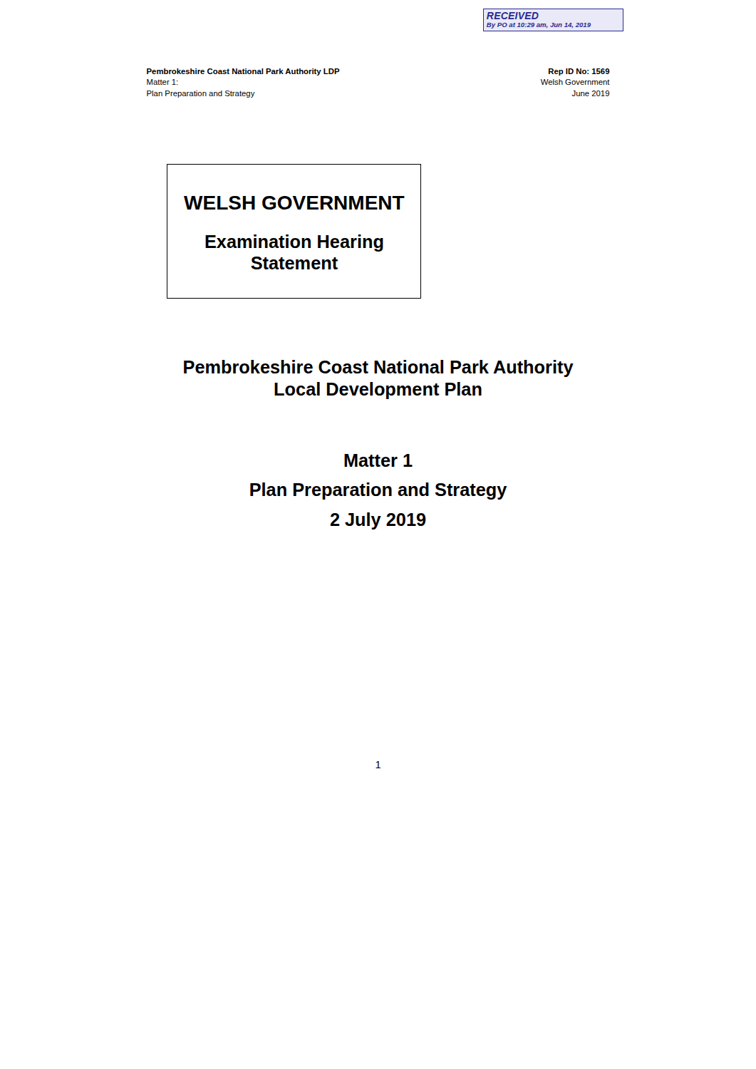RECEIVED
By PO at 10:29 am, Jun 14, 2019
Pembrokeshire Coast National Park Authority LDP
Matter 1:
Plan Preparation and Strategy
Rep ID No: 1569
Welsh Government
June 2019
WELSH GOVERNMENT
Examination Hearing
Statement
Pembrokeshire Coast National Park Authority
Local Development Plan
Matter 1
Plan Preparation and Strategy
2 July 2019
1